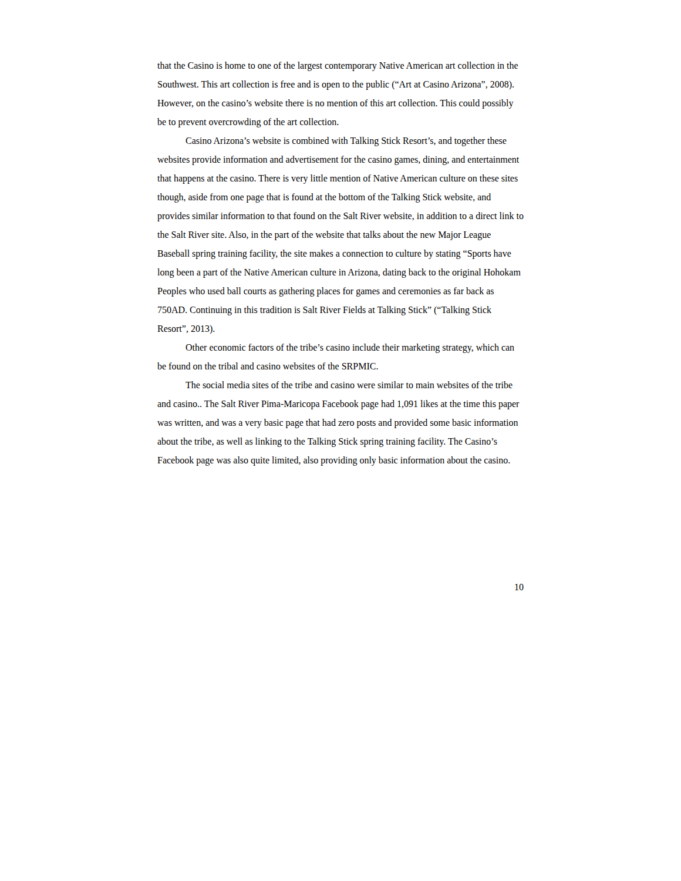that the Casino is home to one of the largest contemporary Native American art collection in the Southwest. This art collection is free and is open to the public (“Art at Casino Arizona”, 2008). However, on the casino’s website there is no mention of this art collection. This could possibly be to prevent overcrowding of the art collection.
Casino Arizona’s website is combined with Talking Stick Resort’s, and together these websites provide information and advertisement for the casino games, dining, and entertainment that happens at the casino. There is very little mention of Native American culture on these sites though, aside from one page that is found at the bottom of the Talking Stick website, and provides similar information to that found on the Salt River website, in addition to a direct link to the Salt River site. Also, in the part of the website that talks about the new Major League Baseball spring training facility, the site makes a connection to culture by stating “Sports have long been a part of the Native American culture in Arizona, dating back to the original Hohokam Peoples who used ball courts as gathering places for games and ceremonies as far back as 750AD. Continuing in this tradition is Salt River Fields at Talking Stick” (“Talking Stick Resort”, 2013).
Other economic factors of the tribe’s casino include their marketing strategy, which can be found on the tribal and casino websites of the SRPMIC.
The social media sites of the tribe and casino were similar to main websites of the tribe and casino.. The Salt River Pima-Maricopa Facebook page had 1,091 likes at the time this paper was written, and was a very basic page that had zero posts and provided some basic information about the tribe, as well as linking to the Talking Stick spring training facility. The Casino’s Facebook page was also quite limited, also providing only basic information about the casino.
10